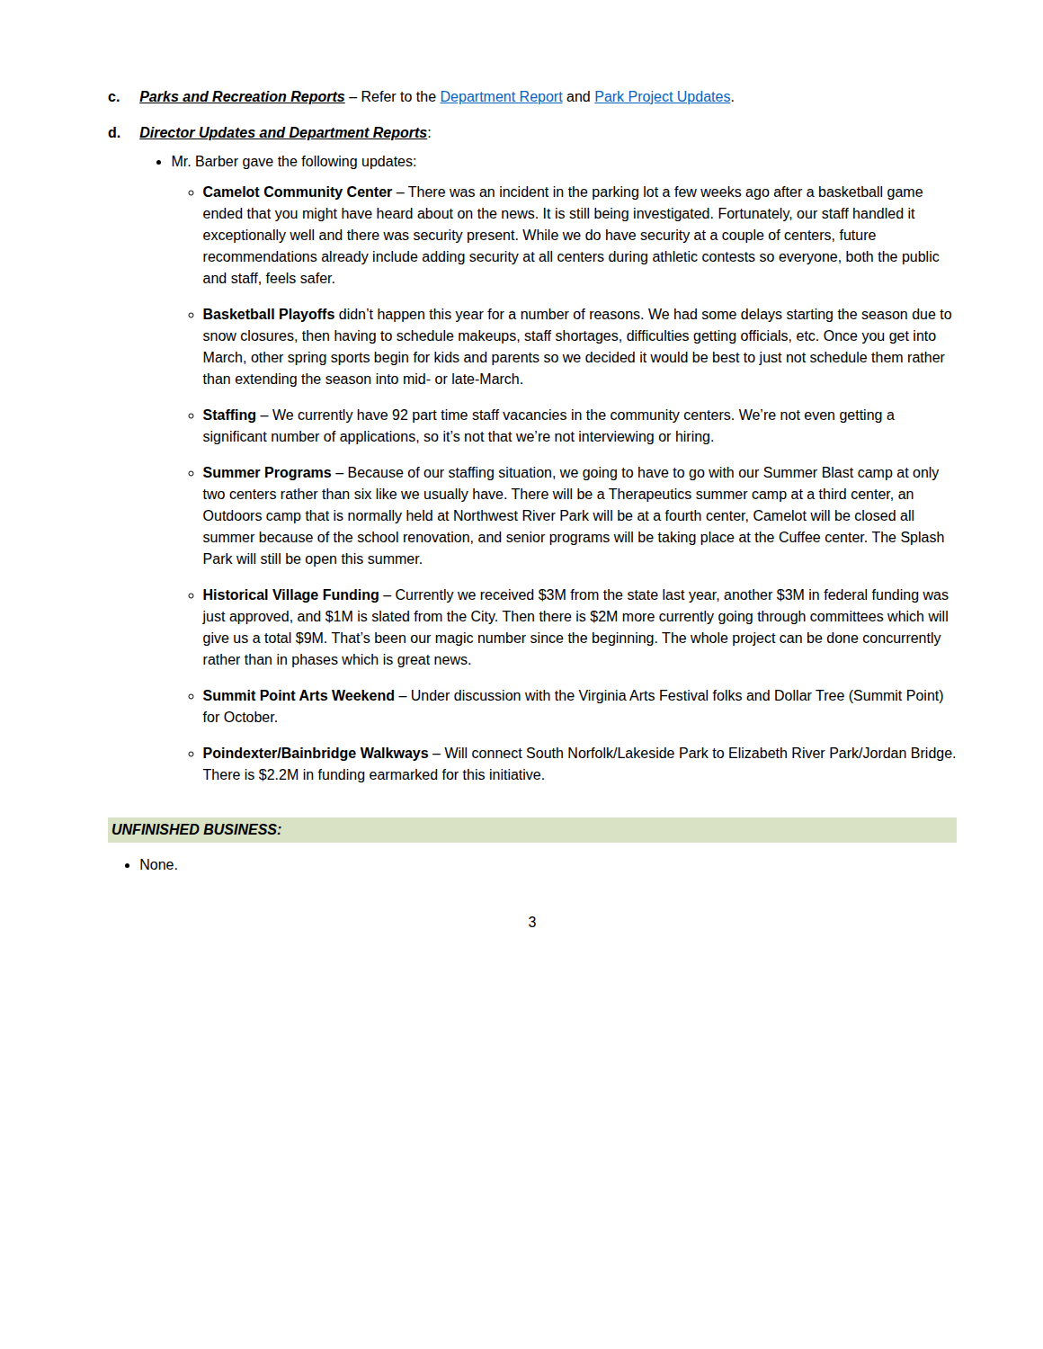c.
Parks and Recreation Reports – Refer to the Department Report and Park Project Updates.
d.
Director Updates and Department Reports:
Mr. Barber gave the following updates:
Camelot Community Center – There was an incident in the parking lot a few weeks ago after a basketball game ended that you might have heard about on the news. It is still being investigated. Fortunately, our staff handled it exceptionally well and there was security present. While we do have security at a couple of centers, future recommendations already include adding security at all centers during athletic contests so everyone, both the public and staff, feels safer.
Basketball Playoffs didn’t happen this year for a number of reasons. We had some delays starting the season due to snow closures, then having to schedule makeups, staff shortages, difficulties getting officials, etc. Once you get into March, other spring sports begin for kids and parents so we decided it would be best to just not schedule them rather than extending the season into mid- or late-March.
Staffing – We currently have 92 part time staff vacancies in the community centers. We’re not even getting a significant number of applications, so it’s not that we’re not interviewing or hiring.
Summer Programs – Because of our staffing situation, we going to have to go with our Summer Blast camp at only two centers rather than six like we usually have. There will be a Therapeutics summer camp at a third center, an Outdoors camp that is normally held at Northwest River Park will be at a fourth center, Camelot will be closed all summer because of the school renovation, and senior programs will be taking place at the Cuffee center. The Splash Park will still be open this summer.
Historical Village Funding – Currently we received $3M from the state last year, another $3M in federal funding was just approved, and $1M is slated from the City. Then there is $2M more currently going through committees which will give us a total $9M. That’s been our magic number since the beginning. The whole project can be done concurrently rather than in phases which is great news.
Summit Point Arts Weekend – Under discussion with the Virginia Arts Festival folks and Dollar Tree (Summit Point) for October.
Poindexter/Bainbridge Walkways – Will connect South Norfolk/Lakeside Park to Elizabeth River Park/Jordan Bridge. There is $2.2M in funding earmarked for this initiative.
UNFINISHED BUSINESS:
None.
3